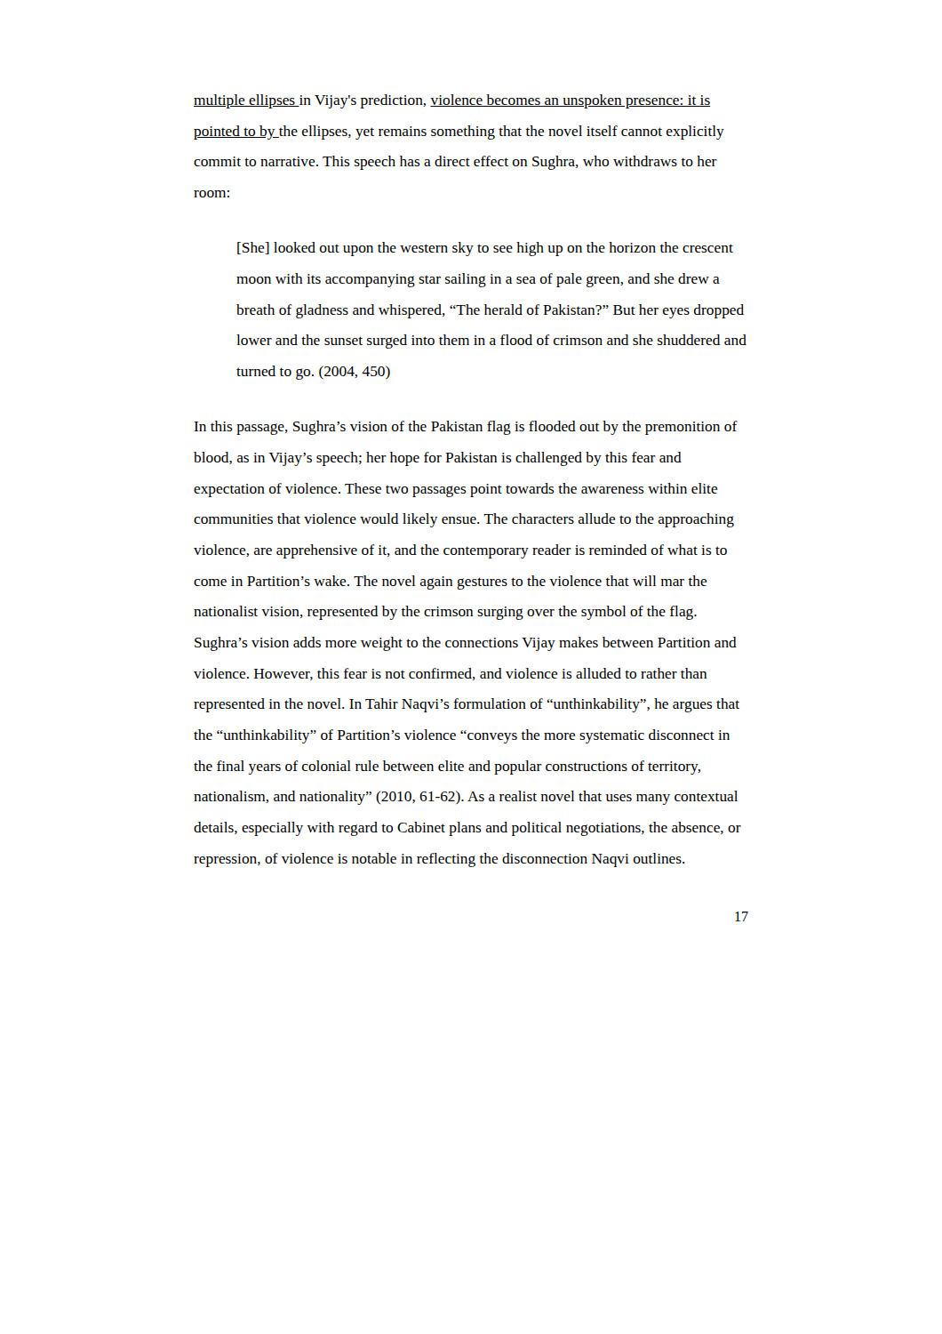multiple ellipses in Vijay's prediction, violence becomes an unspoken presence: it is pointed to by the ellipses, yet remains something that the novel itself cannot explicitly commit to narrative. This speech has a direct effect on Sughra, who withdraws to her room:
[She] looked out upon the western sky to see high up on the horizon the crescent moon with its accompanying star sailing in a sea of pale green, and she drew a breath of gladness and whispered, “The herald of Pakistan?” But her eyes dropped lower and the sunset surged into them in a flood of crimson and she shuddered and turned to go. (2004, 450)
In this passage, Sughra’s vision of the Pakistan flag is flooded out by the premonition of blood, as in Vijay’s speech; her hope for Pakistan is challenged by this fear and expectation of violence. These two passages point towards the awareness within elite communities that violence would likely ensue. The characters allude to the approaching violence, are apprehensive of it, and the contemporary reader is reminded of what is to come in Partition’s wake. The novel again gestures to the violence that will mar the nationalist vision, represented by the crimson surging over the symbol of the flag. Sughra’s vision adds more weight to the connections Vijay makes between Partition and violence. However, this fear is not confirmed, and violence is alluded to rather than represented in the novel. In Tahir Naqvi’s formulation of “unthinkability”, he argues that the “unthinkability” of Partition’s violence “conveys the more systematic disconnect in the final years of colonial rule between elite and popular constructions of territory, nationalism, and nationality” (2010, 61-62). As a realist novel that uses many contextual details, especially with regard to Cabinet plans and political negotiations, the absence, or repression, of violence is notable in reflecting the disconnection Naqvi outlines.
17